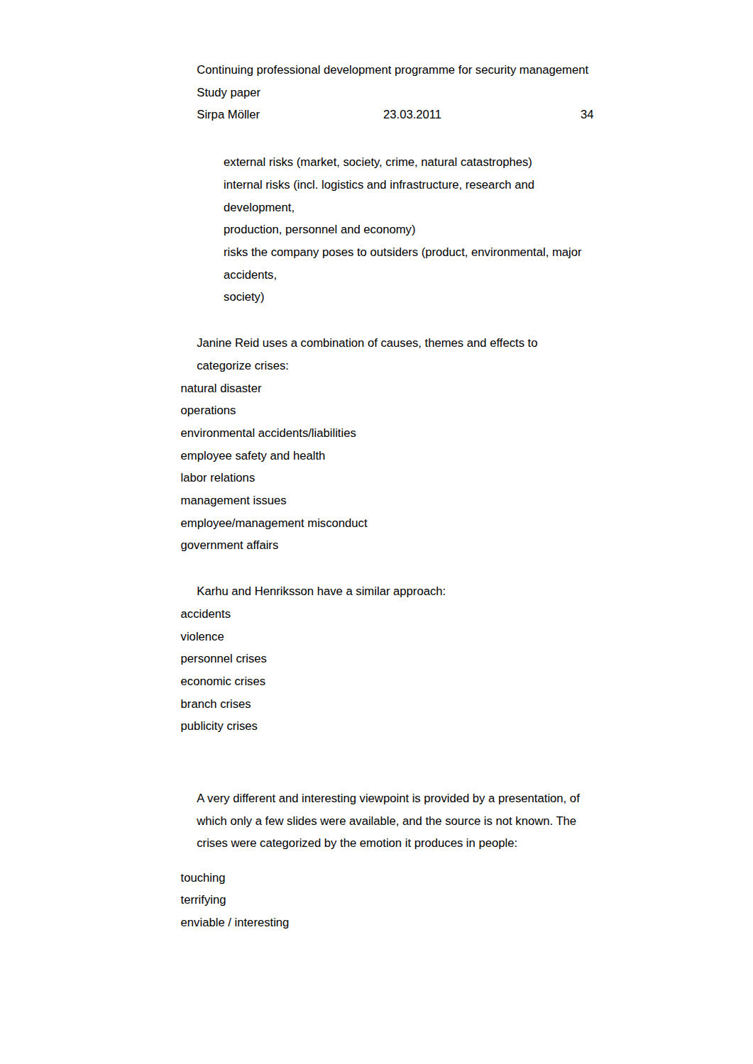Continuing professional development programme for security management
Study paper
Sirpa Möller 23.03.2011 34
external risks (market, society, crime, natural catastrophes)
internal risks (incl. logistics and infrastructure, research and development,
production, personnel and economy)
risks the company poses to outsiders (product, environmental, major accidents,
society)
Janine Reid uses a combination of causes, themes and effects to categorize crises:
natural disaster
operations
environmental accidents/liabilities
employee safety and health
labor relations
management issues
employee/management misconduct
government affairs
Karhu and Henriksson have a similar approach:
accidents
violence
personnel crises
economic crises
branch crises
publicity crises
A very different and interesting viewpoint is provided by a presentation, of which only a few slides were available, and the source is not known. The crises were categorized by the emotion it produces in people:
touching
terrifying
enviable / interesting